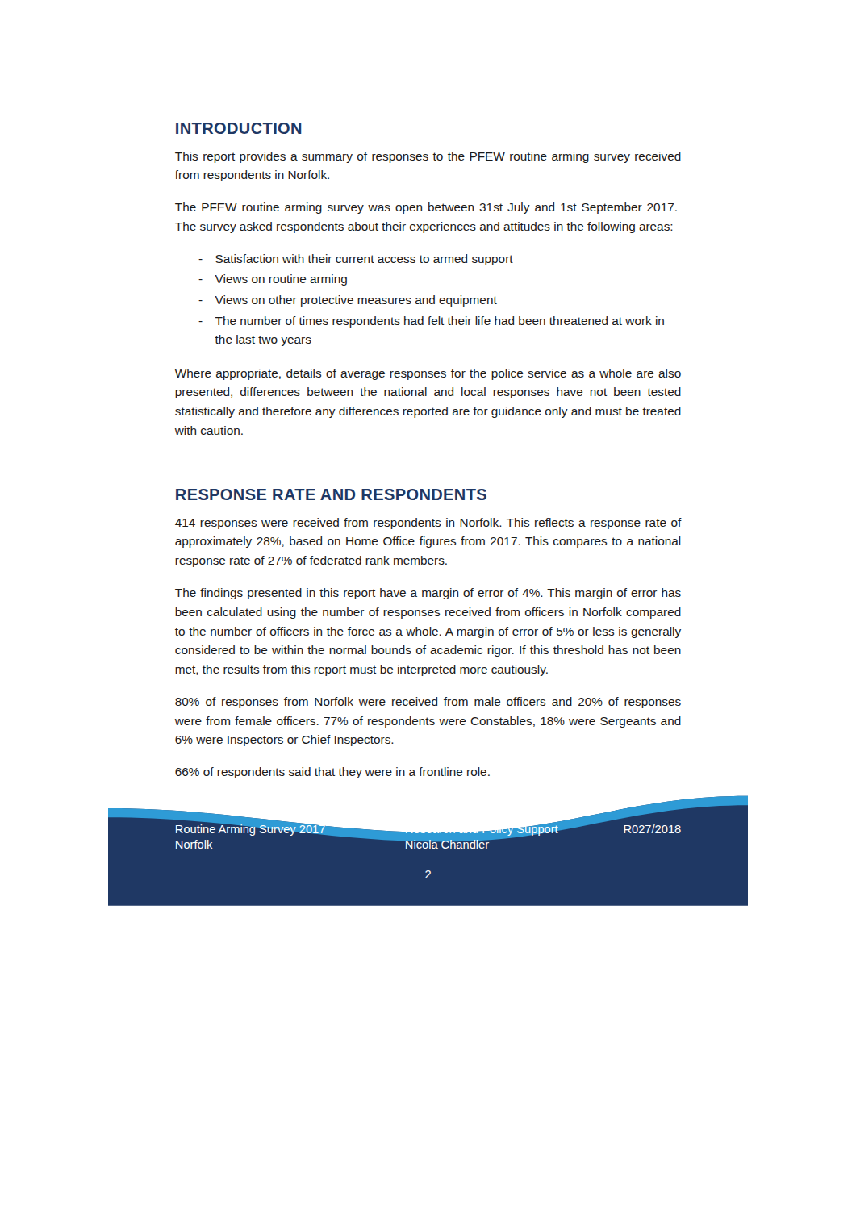INTRODUCTION
This report provides a summary of responses to the PFEW routine arming survey received from respondents in Norfolk.
The PFEW routine arming survey was open between 31st July and 1st September 2017. The survey asked respondents about their experiences and attitudes in the following areas:
Satisfaction with their current access to armed support
Views on routine arming
Views on other protective measures and equipment
The number of times respondents had felt their life had been threatened at work in the last two years
Where appropriate, details of average responses for the police service as a whole are also presented, differences between the national and local responses have not been tested statistically and therefore any differences reported are for guidance only and must be treated with caution.
RESPONSE RATE AND RESPONDENTS
414 responses were received from respondents in Norfolk. This reflects a response rate of approximately 28%, based on Home Office figures from 2017. This compares to a national response rate of 27% of federated rank members.
The findings presented in this report have a margin of error of 4%. This margin of error has been calculated using the number of responses received from officers in Norfolk compared to the number of officers in the force as a whole. A margin of error of 5% or less is generally considered to be within the normal bounds of academic rigor. If this threshold has not been met, the results from this report must be interpreted more cautiously.
80% of responses from Norfolk were received from male officers and 20% of responses were from female officers. 77% of respondents were Constables, 18% were Sergeants and 6% were Inspectors or Chief Inspectors.
66% of respondents said that they were in a frontline role.
Routine Arming Survey 2017
Norfolk
Research and Policy Support
Nicola Chandler
R027/2018
2